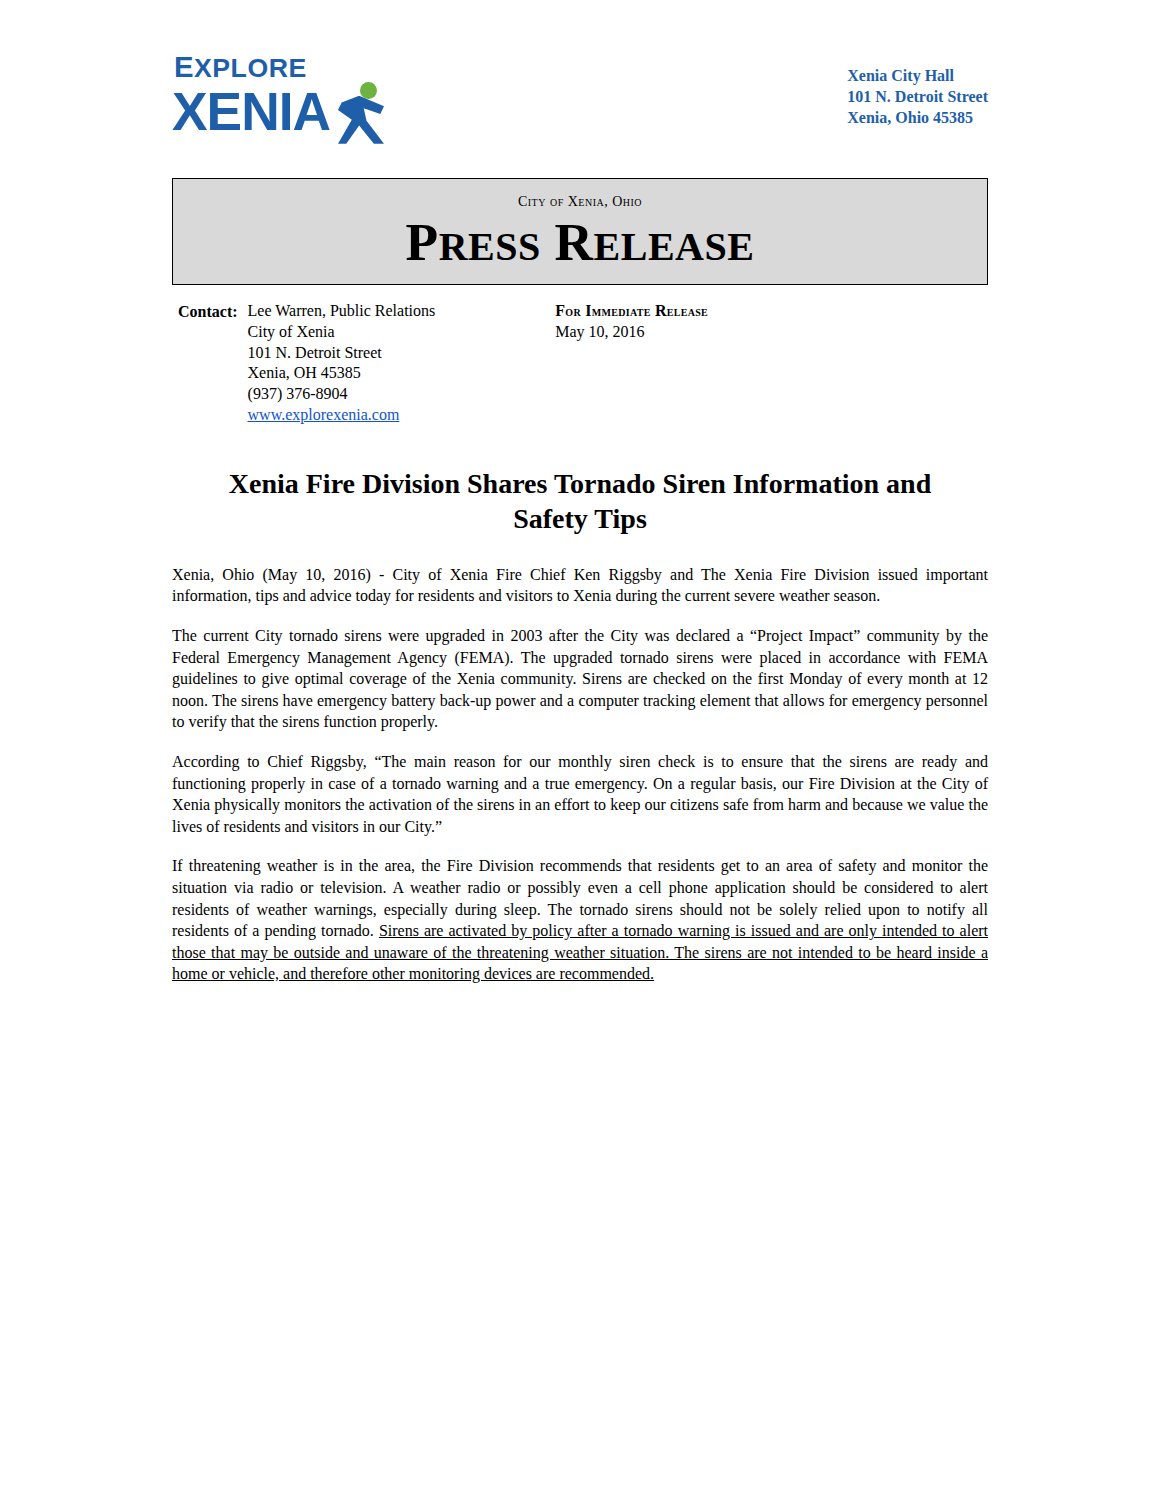EXPLORE XENIA
Xenia City Hall
101 N. Detroit Street
Xenia, Ohio 45385
City of Xenia, Ohio
PRESS RELEASE
Contact:
Lee Warren, Public Relations
City of Xenia
101 N. Detroit Street
Xenia, OH 45385
(937) 376-8904
www.explorexenia.com
For Immediate Release
May 10, 2016
Xenia Fire Division Shares Tornado Siren Information and Safety Tips
Xenia, Ohio (May 10, 2016) - City of Xenia Fire Chief Ken Riggsby and The Xenia Fire Division issued important information, tips and advice today for residents and visitors to Xenia during the current severe weather season.
The current City tornado sirens were upgraded in 2003 after the City was declared a “Project Impact” community by the Federal Emergency Management Agency (FEMA). The upgraded tornado sirens were placed in accordance with FEMA guidelines to give optimal coverage of the Xenia community. Sirens are checked on the first Monday of every month at 12 noon. The sirens have emergency battery back-up power and a computer tracking element that allows for emergency personnel to verify that the sirens function properly.
According to Chief Riggsby, “The main reason for our monthly siren check is to ensure that the sirens are ready and functioning properly in case of a tornado warning and a true emergency. On a regular basis, our Fire Division at the City of Xenia physically monitors the activation of the sirens in an effort to keep our citizens safe from harm and because we value the lives of residents and visitors in our City.”
If threatening weather is in the area, the Fire Division recommends that residents get to an area of safety and monitor the situation via radio or television. A weather radio or possibly even a cell phone application should be considered to alert residents of weather warnings, especially during sleep. The tornado sirens should not be solely relied upon to notify all residents of a pending tornado. Sirens are activated by policy after a tornado warning is issued and are only intended to alert those that may be outside and unaware of the threatening weather situation. The sirens are not intended to be heard inside a home or vehicle, and therefore other monitoring devices are recommended.